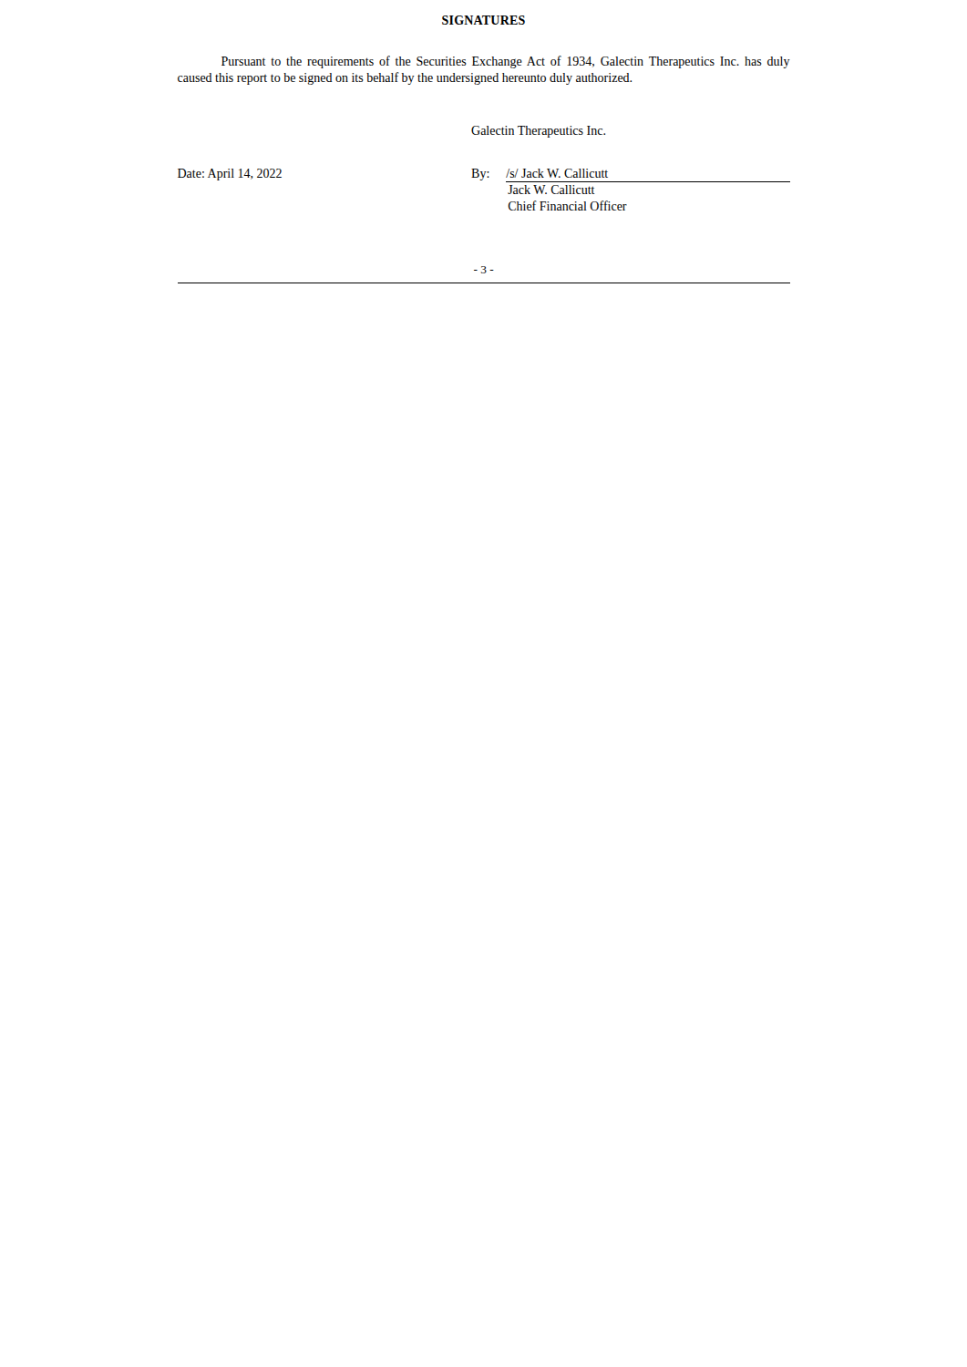SIGNATURES
Pursuant to the requirements of the Securities Exchange Act of 1934, Galectin Therapeutics Inc. has duly caused this report to be signed on its behalf by the undersigned hereunto duly authorized.
| | Galectin Therapeutics Inc. |
| Date: April 14, 2022 | / By: / /s/ Jack W. Callicutt / / / Jack W. Callicutt Chief Financial Officer / |
- 3 -